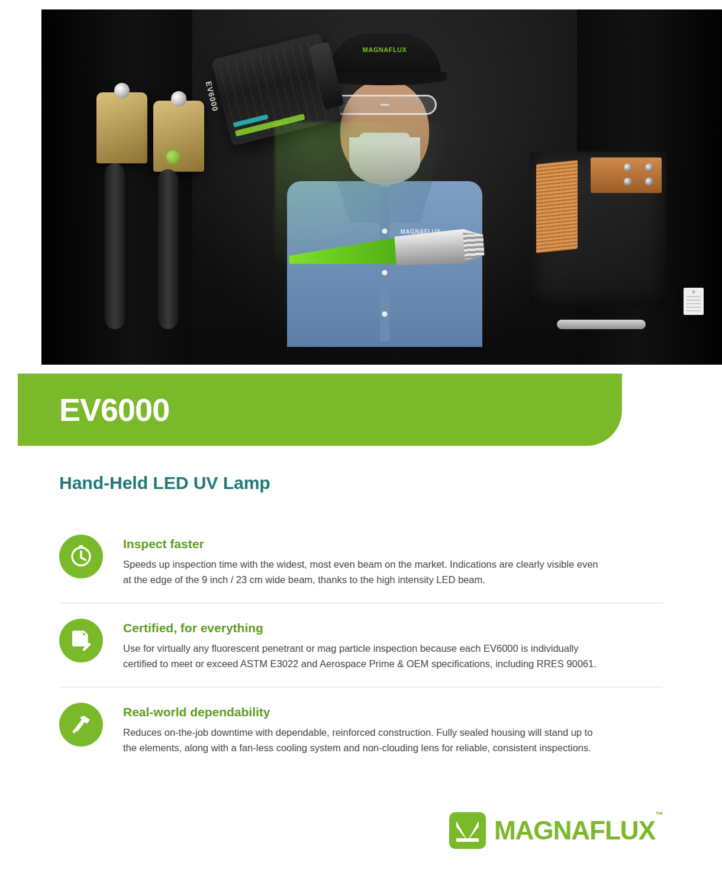MAGNAFLUX
MAGNAFLUX
EV6000
EV6000
Hand-Held LED UV Lamp
Inspect faster
Speeds up inspection time with the widest, most even beam on the market. Indications are clearly visible even at the edge of the 9 inch / 23 cm wide beam, thanks to the high intensity LED beam.
Certified, for everything
Use for virtually any fluorescent penetrant or mag particle inspection because each EV6000 is individually certified to meet or exceed ASTM E3022 and Aerospace Prime & OEM specifications, including RRES 90061.
Real-world dependability
Reduces on-the-job downtime with dependable, reinforced construction. Fully sealed housing will stand up to the elements, along with a fan-less cooling system and non-clouding lens for reliable, consistent inspections.
MAGNAFLUX™